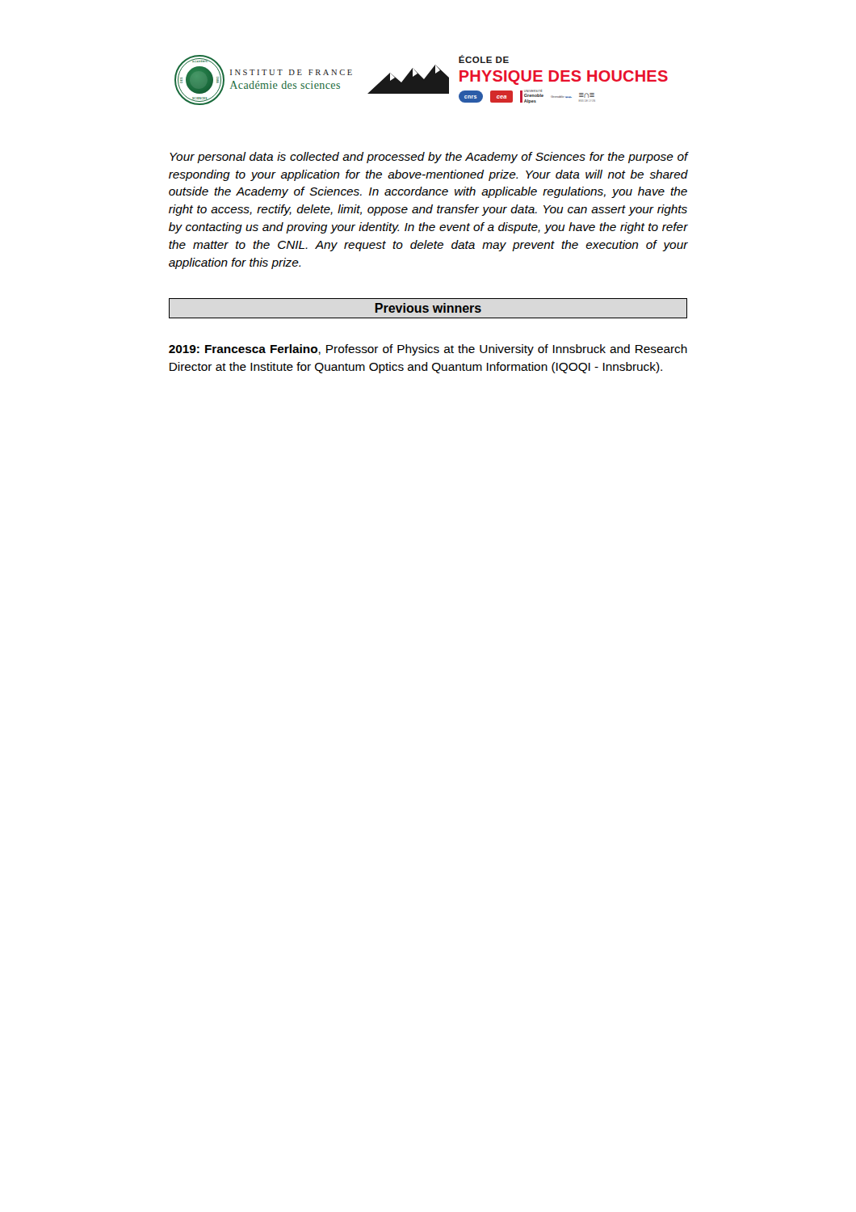ACADÉMIE SCIENCES DES 1666
INSTITUT DE FRANCE
Académie des sciences
ÉCOLE DE
PHYSIQUE DES HOUCHES
cnrs
cea
UNIVERSITÉ
Grenoble
Alpes
Grenoble ⌁⌁
≡∩≡
ENS DE LYON
Your personal data is collected and processed by the Academy of Sciences for the purpose of responding to your application for the above-mentioned prize. Your data will not be shared outside the Academy of Sciences. In accordance with applicable regulations, you have the right to access, rectify, delete, limit, oppose and transfer your data. You can assert your rights by contacting us and proving your identity. In the event of a dispute, you have the right to refer the matter to the CNIL. Any request to delete data may prevent the execution of your application for this prize.
Previous winners
2019: Francesca Ferlaino, Professor of Physics at the University of Innsbruck and Research Director at the Institute for Quantum Optics and Quantum Information (IQOQI - Innsbruck).